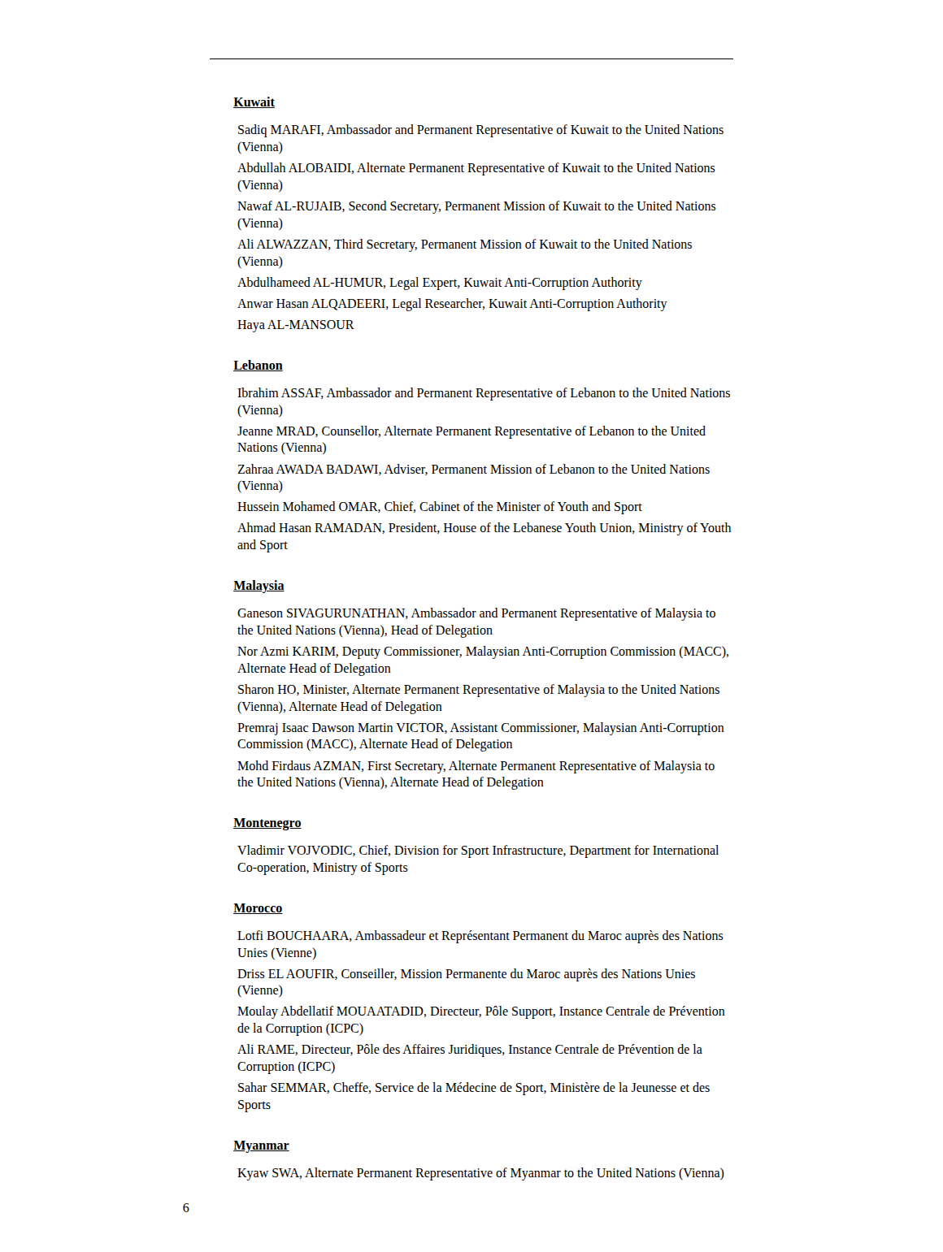Kuwait
Sadiq MARAFI, Ambassador and Permanent Representative of Kuwait to the United Nations (Vienna)
Abdullah ALOBAIDI, Alternate Permanent Representative of Kuwait to the United Nations (Vienna)
Nawaf AL-RUJAIB, Second Secretary, Permanent Mission of Kuwait to the United Nations (Vienna)
Ali ALWAZZAN, Third Secretary, Permanent Mission of Kuwait to the United Nations (Vienna)
Abdulhameed AL-HUMUR, Legal Expert, Kuwait Anti-Corruption Authority
Anwar Hasan ALQADEERI, Legal Researcher, Kuwait Anti-Corruption Authority
Haya AL-MANSOUR
Lebanon
Ibrahim ASSAF, Ambassador and Permanent Representative of Lebanon to the United Nations (Vienna)
Jeanne MRAD, Counsellor, Alternate Permanent Representative of Lebanon to the United Nations (Vienna)
Zahraa AWADA BADAWI, Adviser, Permanent Mission of Lebanon to the United Nations (Vienna)
Hussein Mohamed OMAR, Chief, Cabinet of the Minister of Youth and Sport
Ahmad Hasan RAMADAN, President, House of the Lebanese Youth Union, Ministry of Youth and Sport
Malaysia
Ganeson SIVAGURUNATHAN, Ambassador and Permanent Representative of Malaysia to the United Nations (Vienna), Head of Delegation
Nor Azmi KARIM, Deputy Commissioner, Malaysian Anti-Corruption Commission (MACC), Alternate Head of Delegation
Sharon HO, Minister, Alternate Permanent Representative of Malaysia to the United Nations (Vienna), Alternate Head of Delegation
Premraj Isaac Dawson Martin VICTOR, Assistant Commissioner, Malaysian Anti-Corruption Commission (MACC), Alternate Head of Delegation
Mohd Firdaus AZMAN, First Secretary, Alternate Permanent Representative of Malaysia to the United Nations (Vienna), Alternate Head of Delegation
Montenegro
Vladimir VOJVODIC, Chief, Division for Sport Infrastructure, Department for International Co-operation, Ministry of Sports
Morocco
Lotfi BOUCHAARA, Ambassadeur et Représentant Permanent du Maroc auprès des Nations Unies (Vienne)
Driss EL AOUFIR, Conseiller, Mission Permanente du Maroc auprès des Nations Unies (Vienne)
Moulay Abdellatif MOUAATADID, Directeur, Pôle Support, Instance Centrale de Prévention de la Corruption (ICPC)
Ali RAME, Directeur, Pôle des Affaires Juridiques, Instance Centrale de Prévention de la Corruption (ICPC)
Sahar SEMMAR, Cheffe, Service de la Médecine de Sport, Ministère de la Jeunesse et des Sports
Myanmar
Kyaw SWA, Alternate Permanent Representative of Myanmar to the United Nations (Vienna)
6